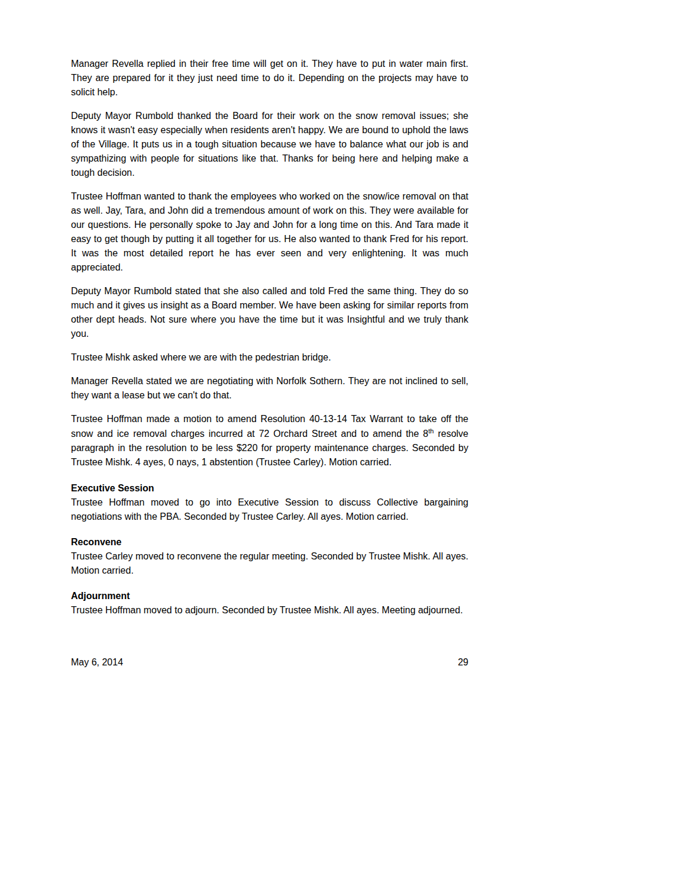Manager Revella replied in their free time will get on it. They have to put in water main first. They are prepared for it they just need time to do it. Depending on the projects may have to solicit help.
Deputy Mayor Rumbold thanked the Board for their work on the snow removal issues; she knows it wasn't easy especially when residents aren't happy. We are bound to uphold the laws of the Village. It puts us in a tough situation because we have to balance what our job is and sympathizing with people for situations like that. Thanks for being here and helping make a tough decision.
Trustee Hoffman wanted to thank the employees who worked on the snow/ice removal on that as well. Jay, Tara, and John did a tremendous amount of work on this. They were available for our questions. He personally spoke to Jay and John for a long time on this. And Tara made it easy to get though by putting it all together for us. He also wanted to thank Fred for his report. It was the most detailed report he has ever seen and very enlightening. It was much appreciated.
Deputy Mayor Rumbold stated that she also called and told Fred the same thing. They do so much and it gives us insight as a Board member. We have been asking for similar reports from other dept heads. Not sure where you have the time but it was Insightful and we truly thank you.
Trustee Mishk asked where we are with the pedestrian bridge.
Manager Revella stated we are negotiating with Norfolk Sothern. They are not inclined to sell, they want a lease but we can't do that.
Trustee Hoffman made a motion to amend Resolution 40-13-14 Tax Warrant to take off the snow and ice removal charges incurred at 72 Orchard Street and to amend the 8th resolve paragraph in the resolution to be less $220 for property maintenance charges. Seconded by Trustee Mishk. 4 ayes, 0 nays, 1 abstention (Trustee Carley). Motion carried.
Executive Session
Trustee Hoffman moved to go into Executive Session to discuss Collective bargaining negotiations with the PBA. Seconded by Trustee Carley. All ayes. Motion carried.
Reconvene
Trustee Carley moved to reconvene the regular meeting. Seconded by Trustee Mishk. All ayes. Motion carried.
Adjournment
Trustee Hoffman moved to adjourn. Seconded by Trustee Mishk. All ayes. Meeting adjourned.
May 6, 2014 29